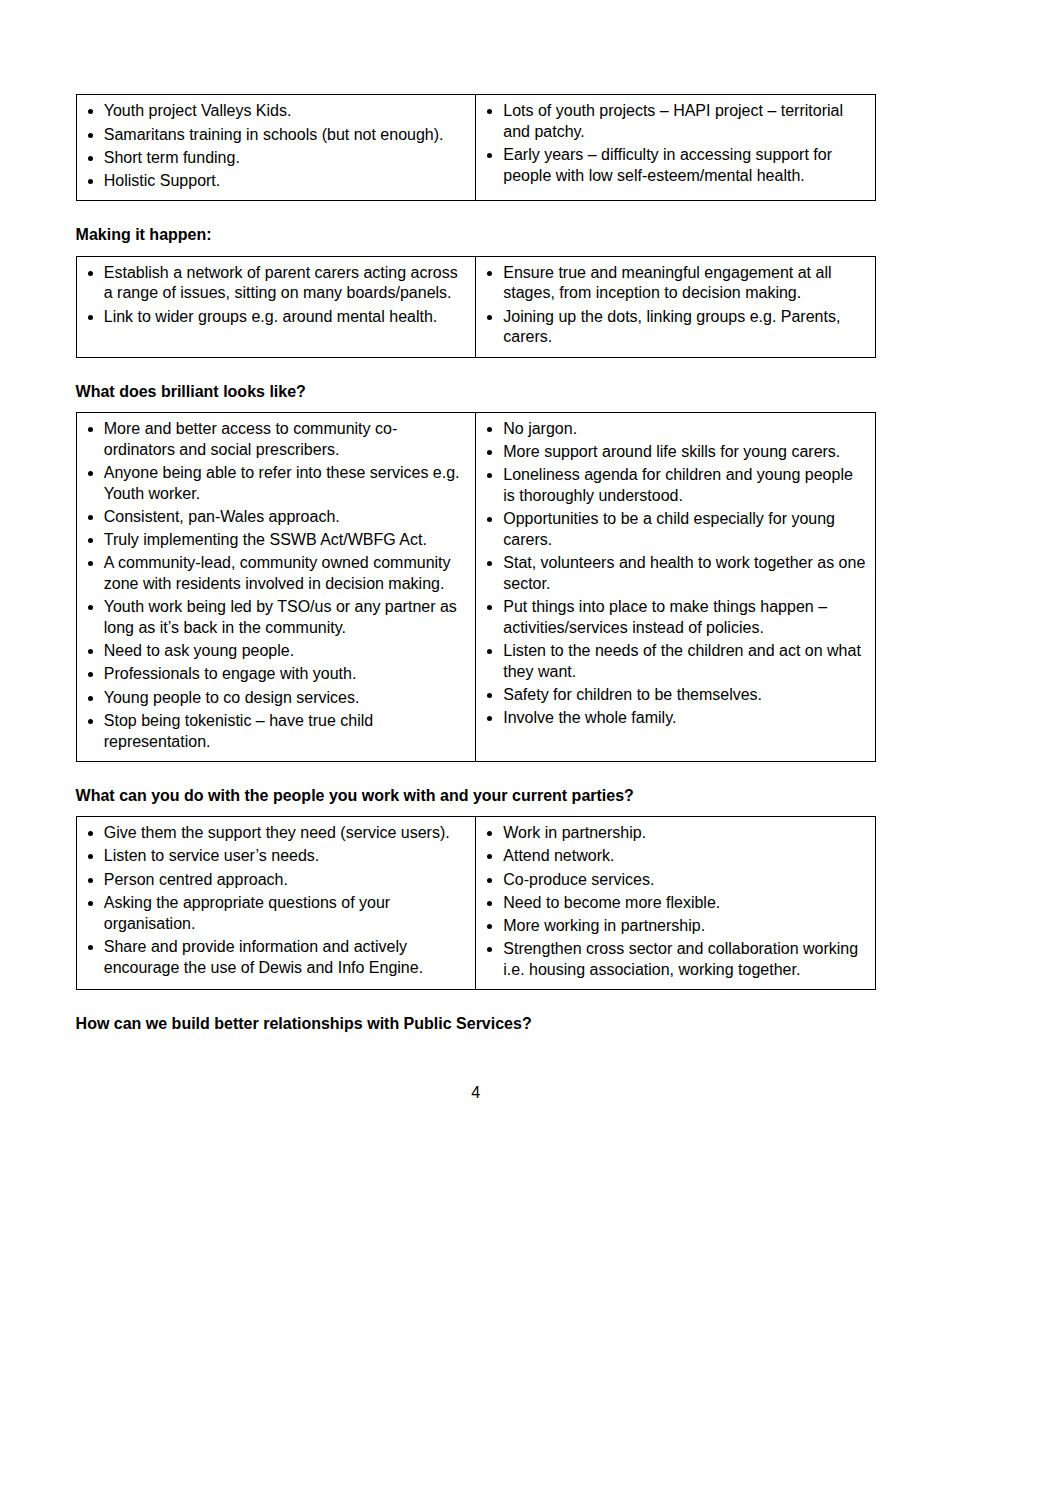| Youth project Valleys Kids. Samaritans training in schools (but not enough). Short term funding. Holistic Support. | Lots of youth projects – HAPI project – territorial and patchy. Early years – difficulty in accessing support for people with low self-esteem/mental health. |
Making it happen:
| Establish a network of parent carers acting across a range of issues, sitting on many boards/panels. Link to wider groups e.g. around mental health. | Ensure true and meaningful engagement at all stages, from inception to decision making. Joining up the dots, linking groups e.g. Parents, carers. |
What does brilliant looks like?
| More and better access to community co-ordinators and social prescribers. Anyone being able to refer into these services e.g. Youth worker. Consistent, pan-Wales approach. Truly implementing the SSWB Act/WBFG Act. A community-lead, community owned community zone with residents involved in decision making. Youth work being led by TSO/us or any partner as long as it’s back in the community. Need to ask young people. Professionals to engage with youth. Young people to co design services. Stop being tokenistic – have true child representation. | No jargon. More support around life skills for young carers. Loneliness agenda for children and young people is thoroughly understood. Opportunities to be a child especially for young carers. Stat, volunteers and health to work together as one sector. Put things into place to make things happen – activities/services instead of policies. Listen to the needs of the children and act on what they want. Safety for children to be themselves. Involve the whole family. |
What can you do with the people you work with and your current parties?
| Give them the support they need (service users). Listen to service user’s needs. Person centred approach. Asking the appropriate questions of your organisation. Share and provide information and actively encourage the use of Dewis and Info Engine. | Work in partnership. Attend network. Co-produce services. Need to become more flexible. More working in partnership. Strengthen cross sector and collaboration working i.e. housing association, working together. |
How can we build better relationships with Public Services?
4